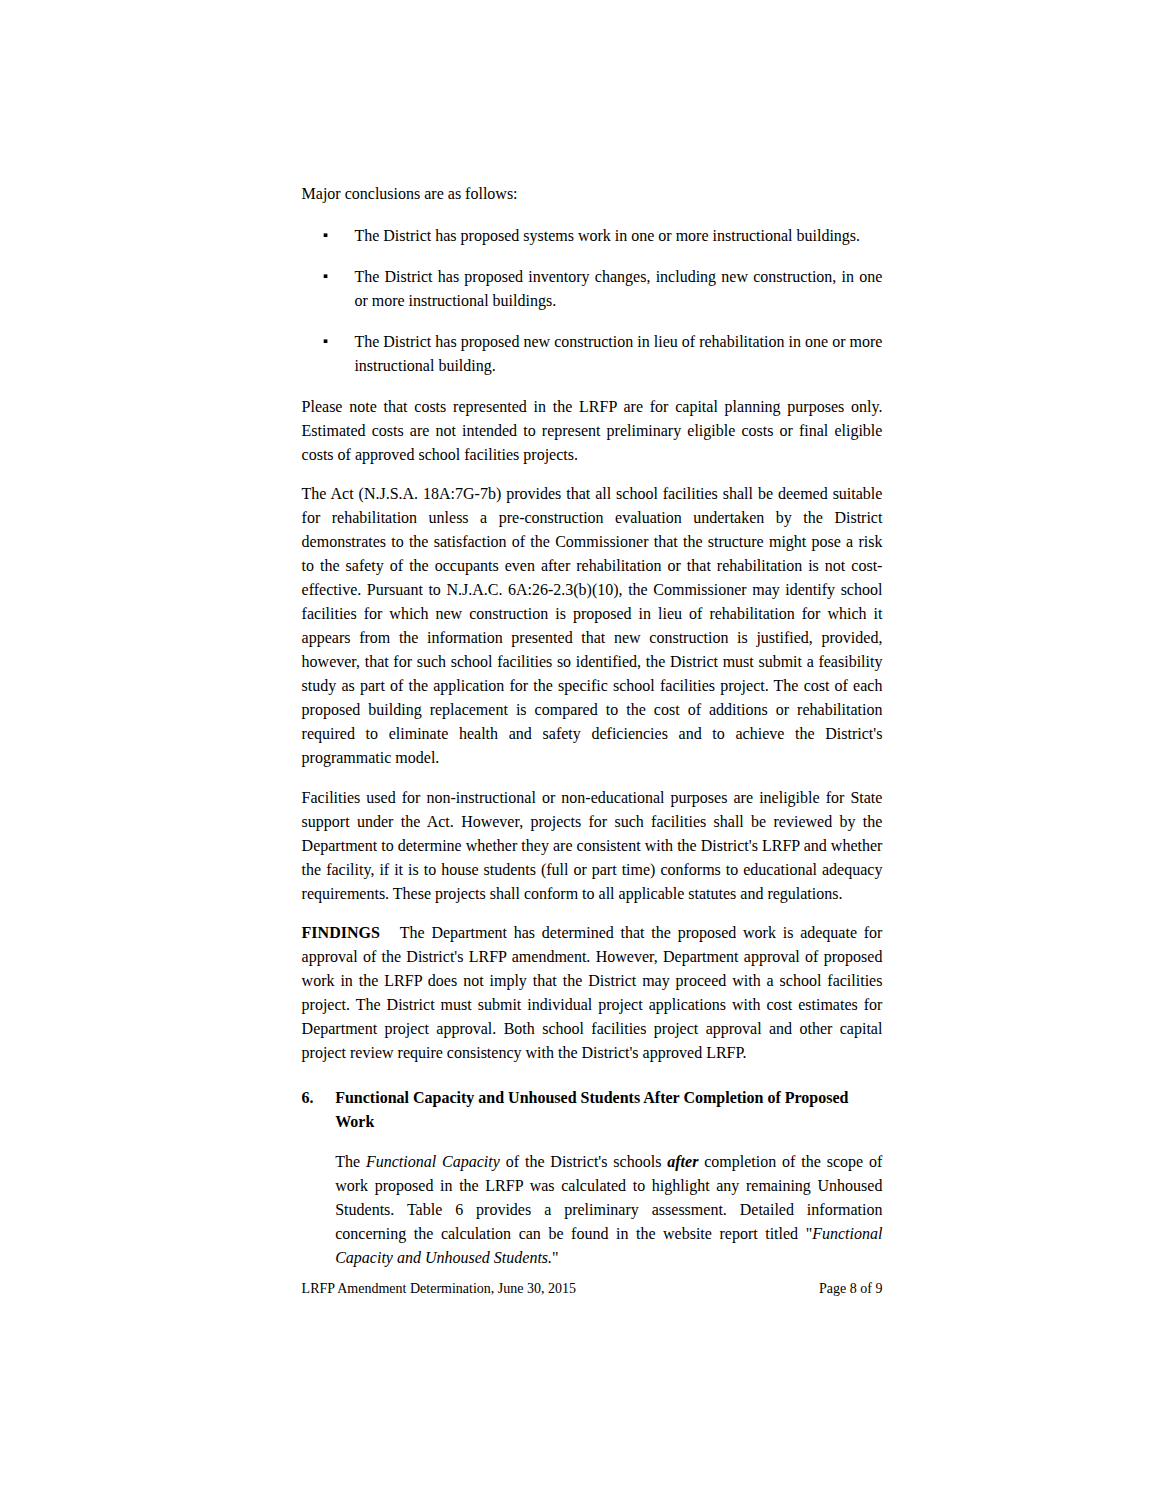Major conclusions are as follows:
The District has proposed systems work in one or more instructional buildings.
The District has proposed inventory changes, including new construction, in one or more instructional buildings.
The District has proposed new construction in lieu of rehabilitation in one or more instructional building.
Please note that costs represented in the LRFP are for capital planning purposes only. Estimated costs are not intended to represent preliminary eligible costs or final eligible costs of approved school facilities projects.
The Act (N.J.S.A. 18A:7G-7b) provides that all school facilities shall be deemed suitable for rehabilitation unless a pre-construction evaluation undertaken by the District demonstrates to the satisfaction of the Commissioner that the structure might pose a risk to the safety of the occupants even after rehabilitation or that rehabilitation is not cost-effective. Pursuant to N.J.A.C. 6A:26-2.3(b)(10), the Commissioner may identify school facilities for which new construction is proposed in lieu of rehabilitation for which it appears from the information presented that new construction is justified, provided, however, that for such school facilities so identified, the District must submit a feasibility study as part of the application for the specific school facilities project. The cost of each proposed building replacement is compared to the cost of additions or rehabilitation required to eliminate health and safety deficiencies and to achieve the District's programmatic model.
Facilities used for non-instructional or non-educational purposes are ineligible for State support under the Act. However, projects for such facilities shall be reviewed by the Department to determine whether they are consistent with the District's LRFP and whether the facility, if it is to house students (full or part time) conforms to educational adequacy requirements. These projects shall conform to all applicable statutes and regulations.
FINDINGS The Department has determined that the proposed work is adequate for approval of the District's LRFP amendment. However, Department approval of proposed work in the LRFP does not imply that the District may proceed with a school facilities project. The District must submit individual project applications with cost estimates for Department project approval. Both school facilities project approval and other capital project review require consistency with the District's approved LRFP.
Functional Capacity and Unhoused Students After Completion of Proposed Work
The Functional Capacity of the District's schools after completion of the scope of work proposed in the LRFP was calculated to highlight any remaining Unhoused Students. Table 6 provides a preliminary assessment. Detailed information concerning the calculation can be found in the website report titled "Functional Capacity and Unhoused Students."
LRFP Amendment Determination, June 30, 2015 Page 8 of 9